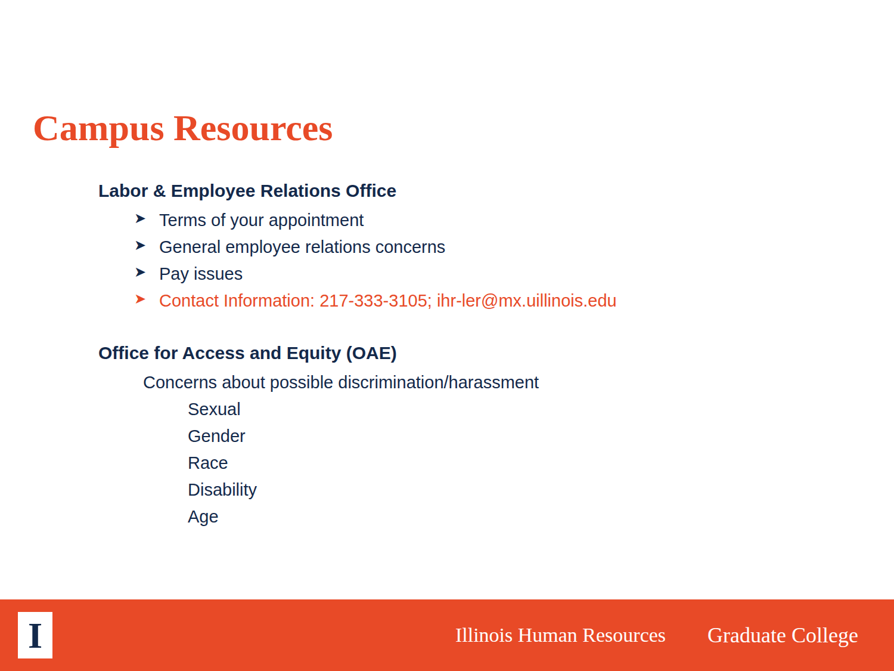Campus Resources
Labor & Employee Relations Office
Terms of your appointment
General employee relations concerns
Pay issues
Contact Information: 217-333-3105; ihr-ler@mx.uillinois.edu
Office for Access and Equity (OAE)
Concerns about possible discrimination/harassment
Sexual
Gender
Race
Disability
Age
I
Illinois Human Resources Graduate College